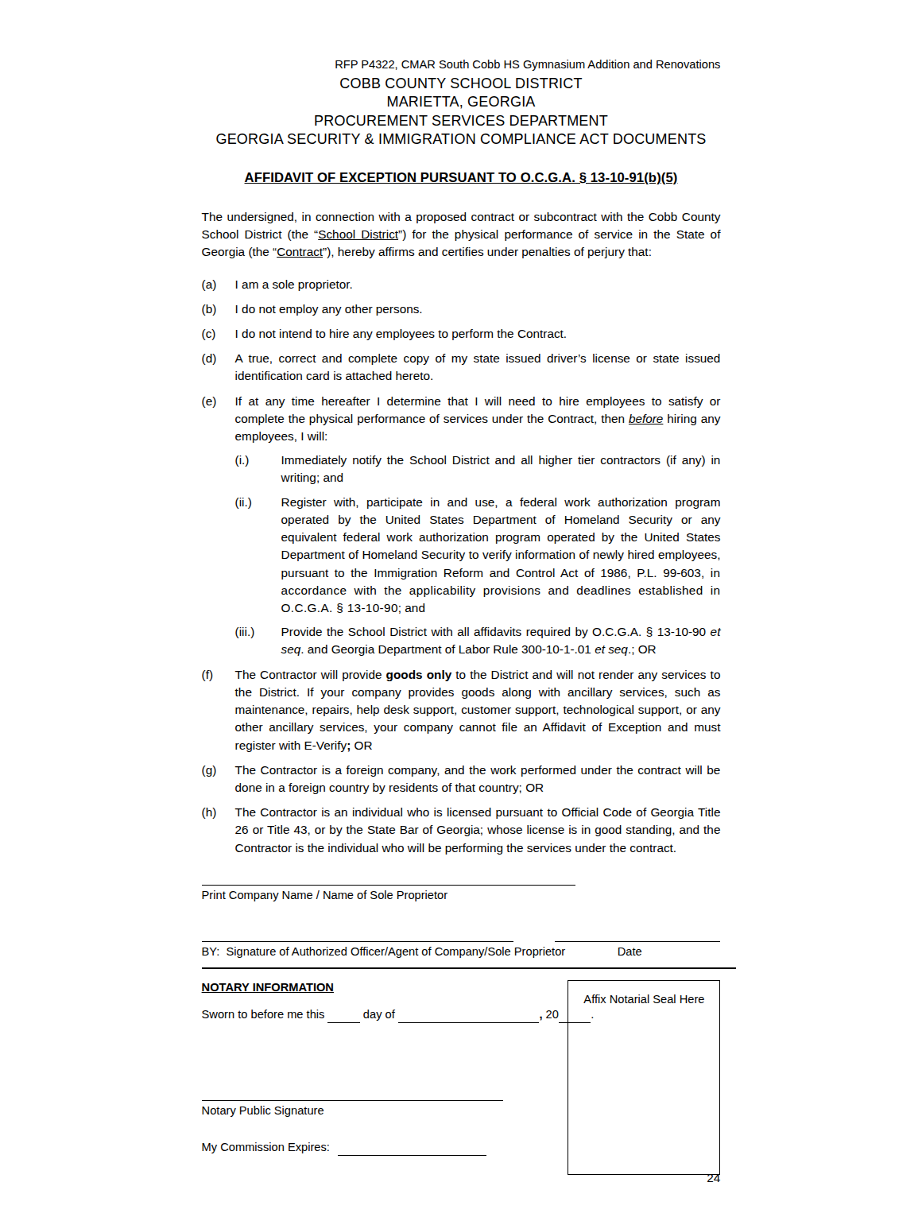RFP P4322, CMAR South Cobb HS Gymnasium Addition and Renovations
COBB COUNTY SCHOOL DISTRICT
MARIETTA, GEORGIA
PROCUREMENT SERVICES DEPARTMENT
GEORGIA SECURITY & IMMIGRATION COMPLIANCE ACT DOCUMENTS
AFFIDAVIT OF EXCEPTION PURSUANT TO O.C.G.A. § 13-10-91(b)(5)
The undersigned, in connection with a proposed contract or subcontract with the Cobb County School District (the “School District”) for the physical performance of service in the State of Georgia (the “Contract”), hereby affirms and certifies under penalties of perjury that:
(a) I am a sole proprietor.
(b) I do not employ any other persons.
(c) I do not intend to hire any employees to perform the Contract.
(d) A true, correct and complete copy of my state issued driver’s license or state issued identification card is attached hereto.
(e) If at any time hereafter I determine that I will need to hire employees to satisfy or complete the physical performance of services under the Contract, then before hiring any employees, I will:
(i.) Immediately notify the School District and all higher tier contractors (if any) in writing; and
(ii.) Register with, participate in and use, a federal work authorization program operated by the United States Department of Homeland Security or any equivalent federal work authorization program operated by the United States Department of Homeland Security to verify information of newly hired employees, pursuant to the Immigration Reform and Control Act of 1986, P.L. 99-603, in accordance with the applicability provisions and deadlines established in O.C.G.A. § 13-10-90; and
(iii.) Provide the School District with all affidavits required by O.C.G.A. § 13-10-90 et seq. and Georgia Department of Labor Rule 300-10-1-.01 et seq.; OR
(f) The Contractor will provide goods only to the District and will not render any services to the District. If your company provides goods along with ancillary services, such as maintenance, repairs, help desk support, customer support, technological support, or any other ancillary services, your company cannot file an Affidavit of Exception and must register with E-Verify; OR
(g) The Contractor is a foreign company, and the work performed under the contract will be done in a foreign country by residents of that country; OR
(h) The Contractor is an individual who is licensed pursuant to Official Code of Georgia Title 26 or Title 43, or by the State Bar of Georgia; whose license is in good standing, and the Contractor is the individual who will be performing the services under the contract.
Print Company Name / Name of Sole Proprietor
BY: Signature of Authorized Officer/Agent of Company/Sole Proprietor
Date
NOTARY INFORMATION
Sworn to before me this day of , 20 .
Notary Public Signature
My Commission Expires:
Affix Notarial Seal Here
24